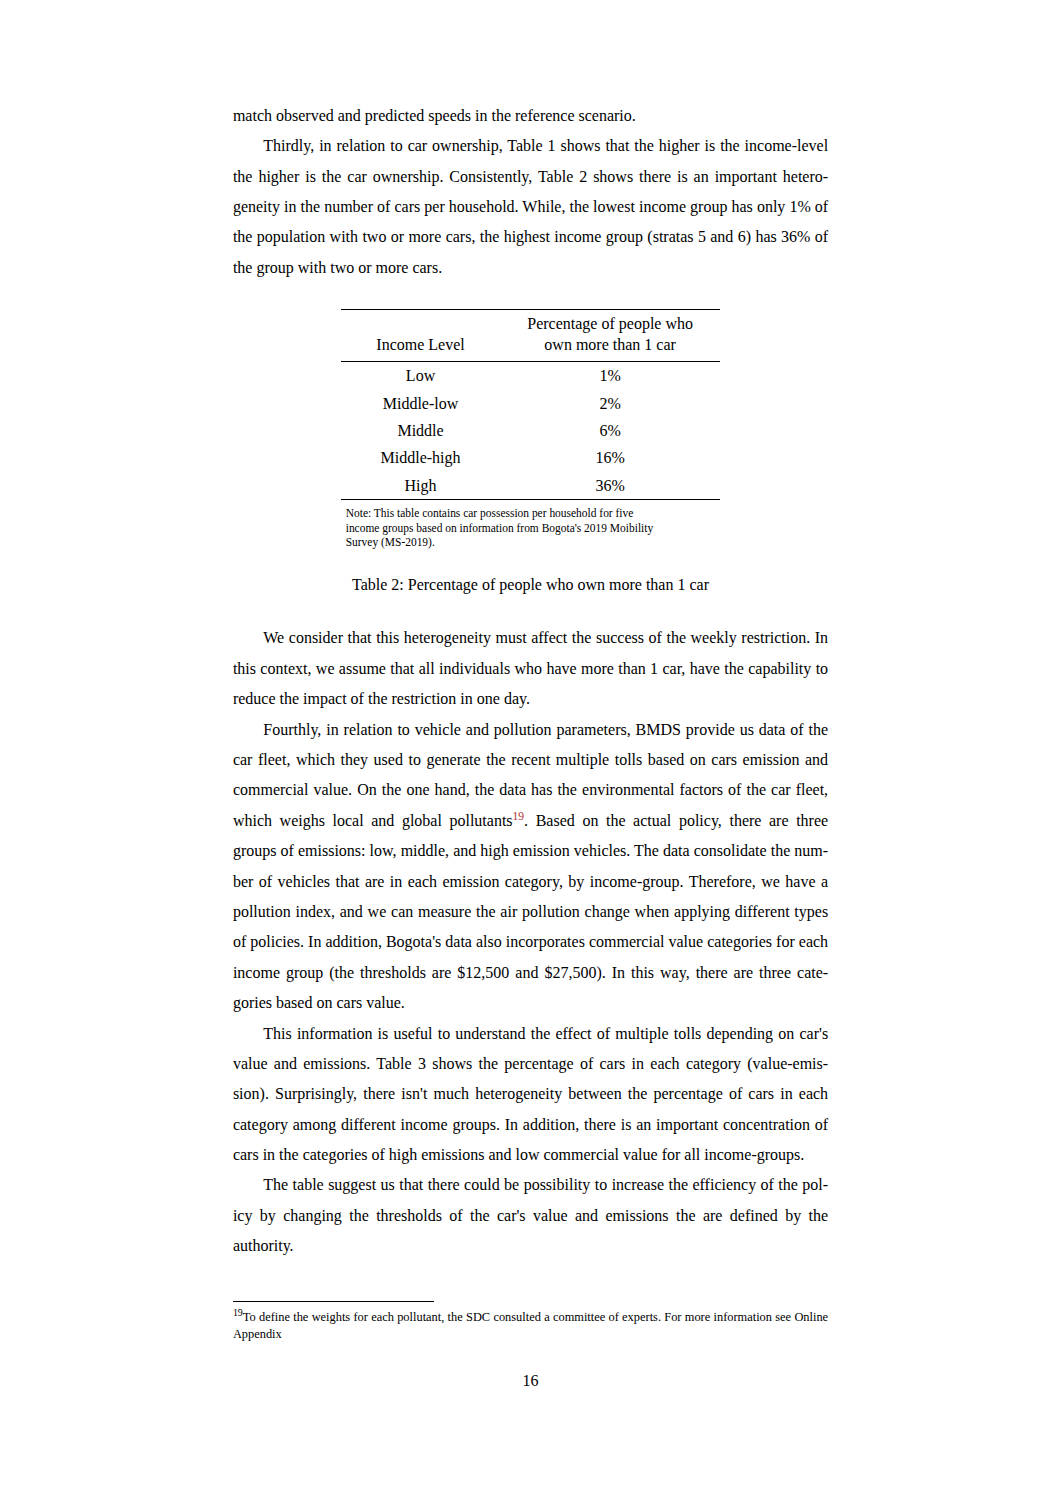match observed and predicted speeds in the reference scenario.
Thirdly, in relation to car ownership, Table 1 shows that the higher is the income-level the higher is the car ownership. Consistently, Table 2 shows there is an important heterogeneity in the number of cars per household. While, the lowest income group has only 1% of the population with two or more cars, the highest income group (stratas 5 and 6) has 36% of the group with two or more cars.
| Income Level | Percentage of people who own more than 1 car |
| --- | --- |
| Low | 1% |
| Middle-low | 2% |
| Middle | 6% |
| Middle-high | 16% |
| High | 36% |
Note: This table contains car possession per household for five income groups based on information from Bogota's 2019 Moibility Survey (MS-2019).
Table 2: Percentage of people who own more than 1 car
We consider that this heterogeneity must affect the success of the weekly restriction. In this context, we assume that all individuals who have more than 1 car, have the capability to reduce the impact of the restriction in one day.
Fourthly, in relation to vehicle and pollution parameters, BMDS provide us data of the car fleet, which they used to generate the recent multiple tolls based on cars emission and commercial value. On the one hand, the data has the environmental factors of the car fleet, which weighs local and global pollutants19. Based on the actual policy, there are three groups of emissions: low, middle, and high emission vehicles. The data consolidate the number of vehicles that are in each emission category, by income-group. Therefore, we have a pollution index, and we can measure the air pollution change when applying different types of policies. In addition, Bogota's data also incorporates commercial value categories for each income group (the thresholds are $12,500 and $27,500). In this way, there are three categories based on cars value.
This information is useful to understand the effect of multiple tolls depending on car's value and emissions. Table 3 shows the percentage of cars in each category (value-emission). Surprisingly, there isn't much heterogeneity between the percentage of cars in each category among different income groups. In addition, there is an important concentration of cars in the categories of high emissions and low commercial value for all income-groups.
The table suggest us that there could be possibility to increase the efficiency of the policy by changing the thresholds of the car's value and emissions the are defined by the authority.
19To define the weights for each pollutant, the SDC consulted a committee of experts. For more information see Online Appendix
16